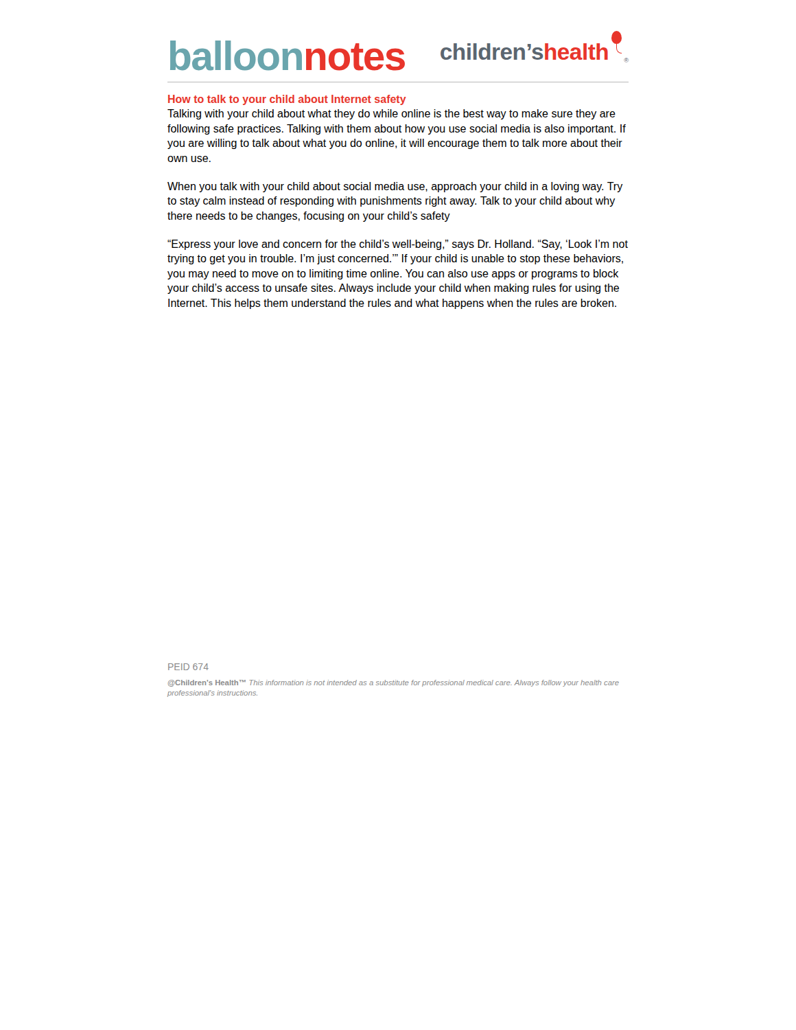balloon notes
children’s health ®
How to talk to your child about Internet safety
Talking with your child about what they do while online is the best way to make sure they are following safe practices. Talking with them about how you use social media is also important. If you are willing to talk about what you do online, it will encourage them to talk more about their own use.
When you talk with your child about social media use, approach your child in a loving way. Try to stay calm instead of responding with punishments right away. Talk to your child about why there needs to be changes, focusing on your child’s safety
“Express your love and concern for the child’s well-being,” says Dr. Holland. “Say, ‘Look I’m not trying to get you in trouble. I’m just concerned.’” If your child is unable to stop these behaviors, you may need to move on to limiting time online. You can also use apps or programs to block your child’s access to unsafe sites. Always include your child when making rules for using the Internet. This helps them understand the rules and what happens when the rules are broken.
PEID 674
@Children's Health™ This information is not intended as a substitute for professional medical care. Always follow your health care professional's instructions.